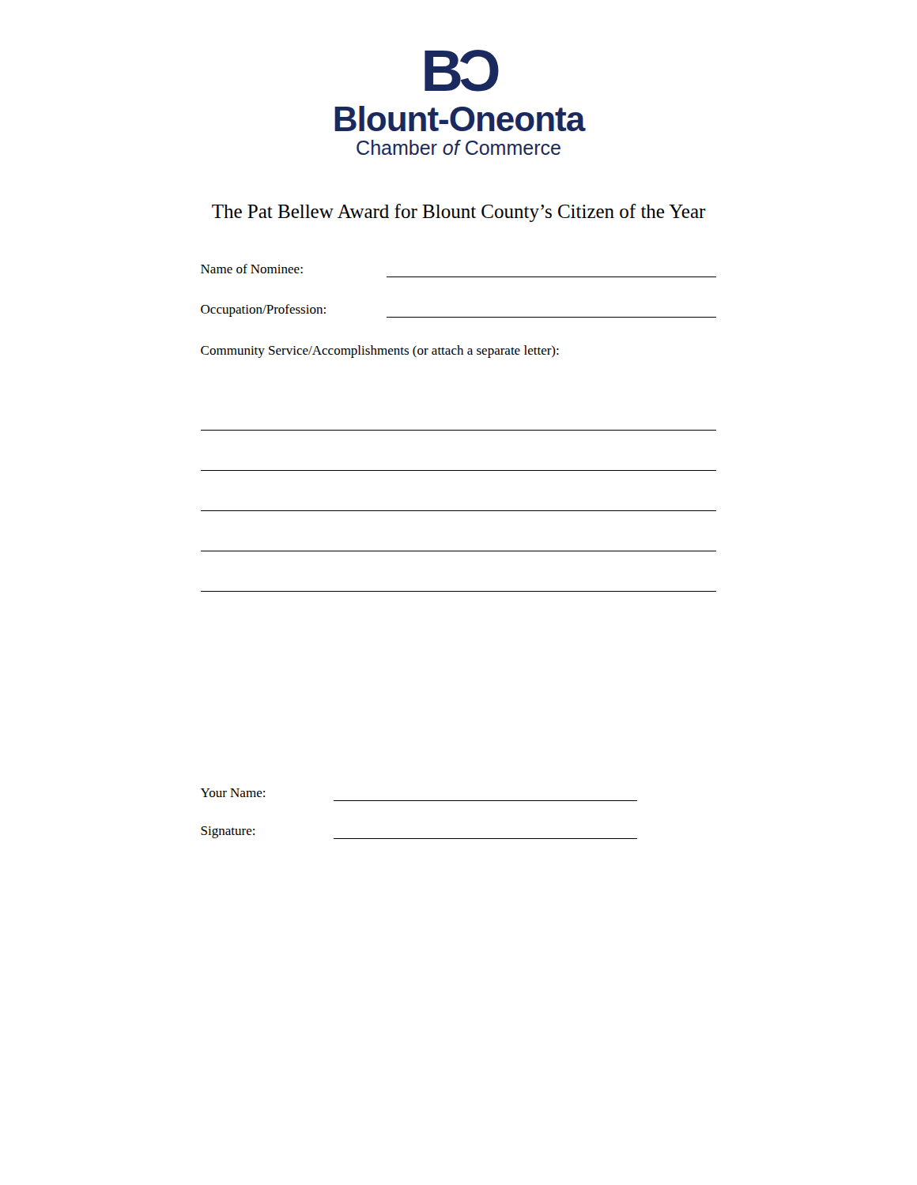BƆ
Blount-Oneonta
Chamber of Commerce
The Pat Bellew Award for Blount County’s Citizen of the Year
Name of Nominee:
Occupation/Profession:
Community Service/Accomplishments (or attach a separate letter):
Your Name:
Signature: